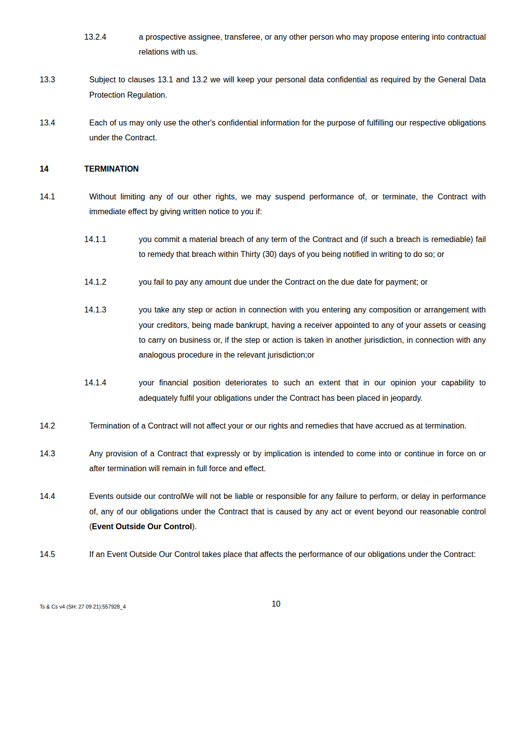13.2.4
a prospective assignee, transferee, or any other person who may propose entering into contractual relations with us.
13.3
Subject to clauses 13.1 and 13.2 we will keep your personal data confidential as required by the General Data Protection Regulation.
13.4
Each of us may only use the other's confidential information for the purpose of fulfilling our respective obligations under the Contract.
14 TERMINATION
14.1
Without limiting any of our other rights, we may suspend performance of, or terminate, the Contract with immediate effect by giving written notice to you if:
14.1.1
you commit a material breach of any term of the Contract and (if such a breach is remediable) fail to remedy that breach within Thirty (30) days of you being notified in writing to do so; or
14.1.2
you fail to pay any amount due under the Contract on the due date for payment; or
14.1.3
you take any step or action in connection with you entering any composition or arrangement with your creditors, being made bankrupt, having a receiver appointed to any of your assets or ceasing to carry on business or, if the step or action is taken in another jurisdiction, in connection with any analogous procedure in the relevant jurisdiction;or
14.1.4
your financial position deteriorates to such an extent that in our opinion your capability to adequately fulfil your obligations under the Contract has been placed in jeopardy.
14.2
Termination of a Contract will not affect your or our rights and remedies that have accrued as at termination.
14.3
Any provision of a Contract that expressly or by implication is intended to come into or continue in force on or after termination will remain in full force and effect.
14.4
Events outside our controlWe will not be liable or responsible for any failure to perform, or delay in performance of, any of our obligations under the Contract that is caused by any act or event beyond our reasonable control (Event Outside Our Control).
14.5
If an Event Outside Our Control takes place that affects the performance of our obligations under the Contract:
Ts & Cs v4 (SH: 27 09 21):557928_4
10